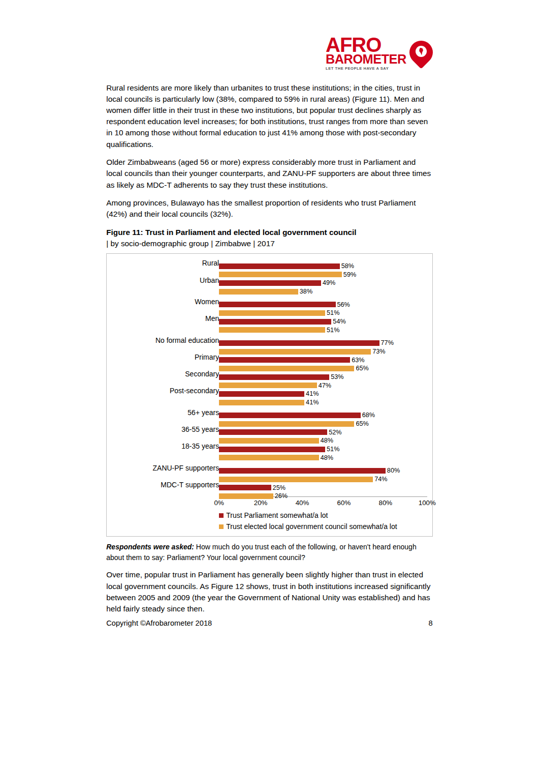AFRO BAROMETER LET THE PEOPLE HAVE A SAY
Rural residents are more likely than urbanites to trust these institutions; in the cities, trust in local councils is particularly low (38%, compared to 59% in rural areas) (Figure 11). Men and women differ little in their trust in these two institutions, but popular trust declines sharply as respondent education level increases; for both institutions, trust ranges from more than seven in 10 among those without formal education to just 41% among those with post-secondary qualifications.
Older Zimbabweans (aged 56 or more) express considerably more trust in Parliament and local councils than their younger counterparts, and ZANU-PF supporters are about three times as likely as MDC-T adherents to say they trust these institutions.
Among provinces, Bulawayo has the smallest proportion of residents who trust Parliament (42%) and their local councils (32%).
Figure 11: Trust in Parliament and elected local government council
| by socio-demographic group | Zimbabwe | 2017
| Rural | 58% |
| | 59% |
| Urban | 49% |
| | 38% |
| Women | 56% |
| | 51% |
| Men | 54% |
| | 51% |
| No formal education | 77% |
| | 73% |
| Primary | 63% |
| | 65% |
| Secondary | 53% |
| | 47% |
| Post-secondary | 41% |
| | 41% |
| 56+ years | 68% |
| | 65% |
| 36-55 years | 52% |
| | 48% |
| 18-35 years | 51% |
| | 48% |
| ZANU-PF supporters | 80% |
| | 74% |
| MDC-T supporters | 25% |
| | 26% |
| | 0% 20% 40% 60% 80% 100% |
Trust Parliament somewhat/a lot
Trust elected local government council somewhat/a lot
Respondents were asked: How much do you trust each of the following, or haven't heard enough about them to say: Parliament? Your local government council?
Over time, popular trust in Parliament has generally been slightly higher than trust in elected local government councils. As Figure 12 shows, trust in both institutions increased significantly between 2005 and 2009 (the year the Government of National Unity was established) and has held fairly steady since then.
Copyright ©Afrobarometer 2018 8